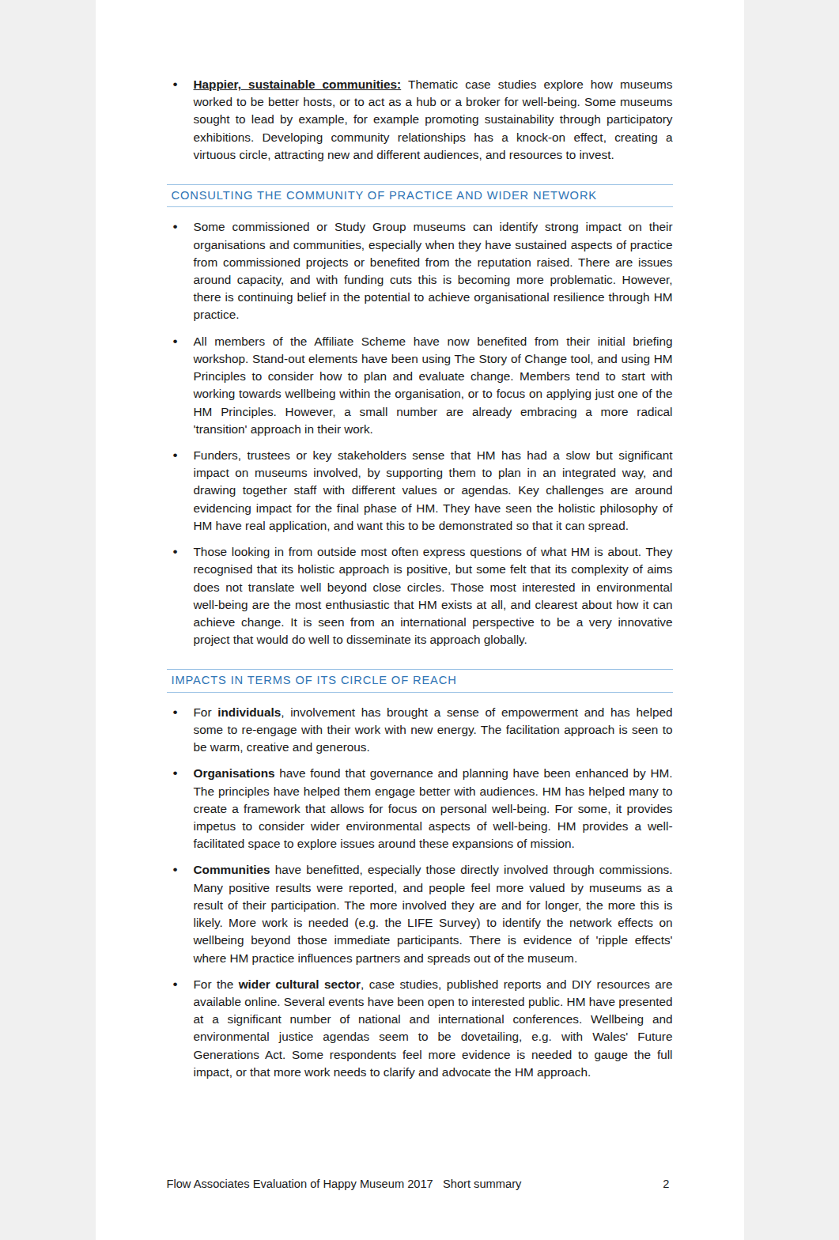Happier, sustainable communities: Thematic case studies explore how museums worked to be better hosts, or to act as a hub or a broker for well-being. Some museums sought to lead by example, for example promoting sustainability through participatory exhibitions. Developing community relationships has a knock-on effect, creating a virtuous circle, attracting new and different audiences, and resources to invest.
Consulting the community of practice and wider network
Some commissioned or Study Group museums can identify strong impact on their organisations and communities, especially when they have sustained aspects of practice from commissioned projects or benefited from the reputation raised. There are issues around capacity, and with funding cuts this is becoming more problematic. However, there is continuing belief in the potential to achieve organisational resilience through HM practice.
All members of the Affiliate Scheme have now benefited from their initial briefing workshop. Stand-out elements have been using The Story of Change tool, and using HM Principles to consider how to plan and evaluate change. Members tend to start with working towards wellbeing within the organisation, or to focus on applying just one of the HM Principles. However, a small number are already embracing a more radical 'transition' approach in their work.
Funders, trustees or key stakeholders sense that HM has had a slow but significant impact on museums involved, by supporting them to plan in an integrated way, and drawing together staff with different values or agendas. Key challenges are around evidencing impact for the final phase of HM. They have seen the holistic philosophy of HM have real application, and want this to be demonstrated so that it can spread.
Those looking in from outside most often express questions of what HM is about. They recognised that its holistic approach is positive, but some felt that its complexity of aims does not translate well beyond close circles. Those most interested in environmental well-being are the most enthusiastic that HM exists at all, and clearest about how it can achieve change. It is seen from an international perspective to be a very innovative project that would do well to disseminate its approach globally.
Impacts in terms of its circle of reach
For individuals, involvement has brought a sense of empowerment and has helped some to re-engage with their work with new energy. The facilitation approach is seen to be warm, creative and generous.
Organisations have found that governance and planning have been enhanced by HM. The principles have helped them engage better with audiences. HM has helped many to create a framework that allows for focus on personal well-being. For some, it provides impetus to consider wider environmental aspects of well-being. HM provides a well-facilitated space to explore issues around these expansions of mission.
Communities have benefitted, especially those directly involved through commissions. Many positive results were reported, and people feel more valued by museums as a result of their participation. The more involved they are and for longer, the more this is likely. More work is needed (e.g. the LIFE Survey) to identify the network effects on wellbeing beyond those immediate participants. There is evidence of 'ripple effects' where HM practice influences partners and spreads out of the museum.
For the wider cultural sector, case studies, published reports and DIY resources are available online. Several events have been open to interested public. HM have presented at a significant number of national and international conferences. Wellbeing and environmental justice agendas seem to be dovetailing, e.g. with Wales' Future Generations Act. Some respondents feel more evidence is needed to gauge the full impact, or that more work needs to clarify and advocate the HM approach.
Flow Associates Evaluation of Happy Museum 2017 Short summary 2